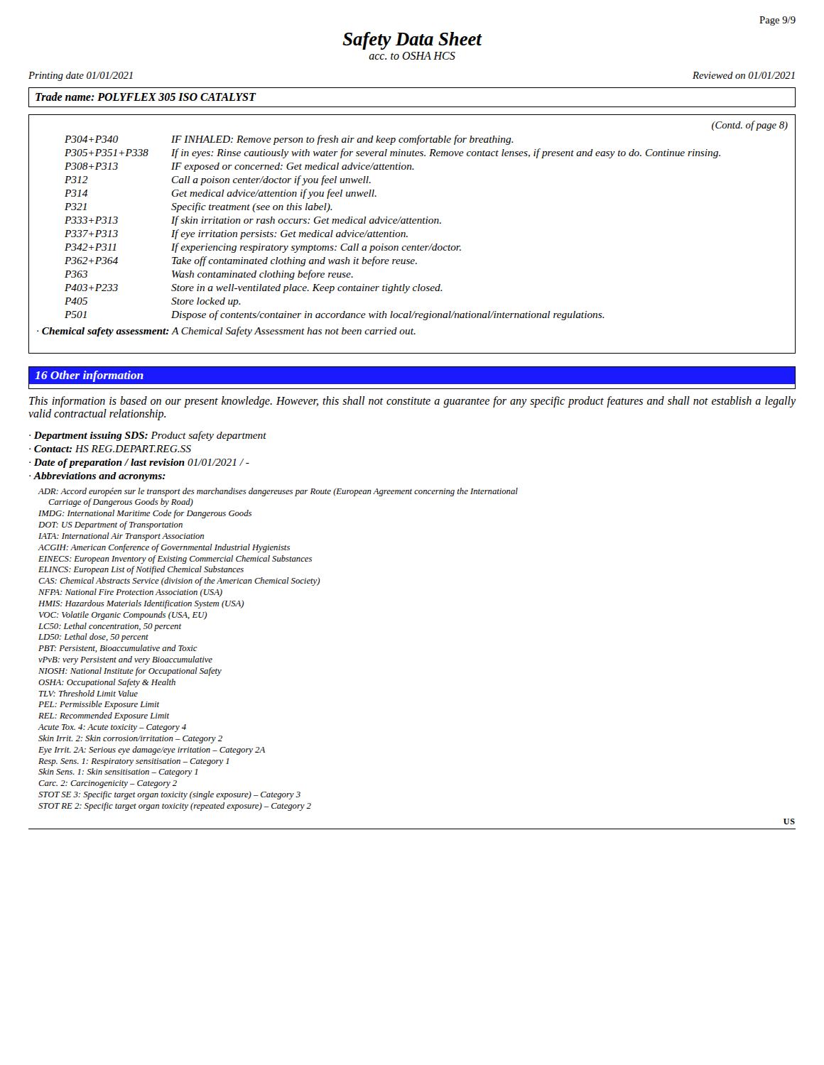Page 9/9
Safety Data Sheet
acc. to OSHA HCS
Printing date 01/01/2021 Reviewed on 01/01/2021
Trade name: POLYFLEX 305 ISO CATALYST
(Contd. of page 8)
| P304+P340 | IF INHALED: Remove person to fresh air and keep comfortable for breathing. |
| P305+P351+P338 | If in eyes: Rinse cautiously with water for several minutes. Remove contact lenses, if present and easy to do. Continue rinsing. |
| P308+P313 | IF exposed or concerned: Get medical advice/attention. |
| P312 | Call a poison center/doctor if you feel unwell. |
| P314 | Get medical advice/attention if you feel unwell. |
| P321 | Specific treatment (see on this label). |
| P333+P313 | If skin irritation or rash occurs: Get medical advice/attention. |
| P337+P313 | If eye irritation persists: Get medical advice/attention. |
| P342+P311 | If experiencing respiratory symptoms: Call a poison center/doctor. |
| P362+P364 | Take off contaminated clothing and wash it before reuse. |
| P363 | Wash contaminated clothing before reuse. |
| P403+P233 | Store in a well-ventilated place. Keep container tightly closed. |
| P405 | Store locked up. |
| P501 | Dispose of contents/container in accordance with local/regional/national/international regulations. |
· Chemical safety assessment: A Chemical Safety Assessment has not been carried out.
16 Other information
This information is based on our present knowledge. However, this shall not constitute a guarantee for any specific product features and shall not establish a legally valid contractual relationship.
· Department issuing SDS: Product safety department
· Contact: HS REG.DEPART.REG.SS
· Date of preparation / last revision 01/01/2021 / -
· Abbreviations and acronyms:
ADR: Accord européen sur le transport des marchandises dangereuses par Route (European Agreement concerning the International
Carriage of Dangerous Goods by Road)
IMDG: International Maritime Code for Dangerous Goods
DOT: US Department of Transportation
IATA: International Air Transport Association
ACGIH: American Conference of Governmental Industrial Hygienists
EINECS: European Inventory of Existing Commercial Chemical Substances
ELINCS: European List of Notified Chemical Substances
CAS: Chemical Abstracts Service (division of the American Chemical Society)
NFPA: National Fire Protection Association (USA)
HMIS: Hazardous Materials Identification System (USA)
VOC: Volatile Organic Compounds (USA, EU)
LC50: Lethal concentration, 50 percent
LD50: Lethal dose, 50 percent
PBT: Persistent, Bioaccumulative and Toxic
vPvB: very Persistent and very Bioaccumulative
NIOSH: National Institute for Occupational Safety
OSHA: Occupational Safety & Health
TLV: Threshold Limit Value
PEL: Permissible Exposure Limit
REL: Recommended Exposure Limit
Acute Tox. 4: Acute toxicity – Category 4
Skin Irrit. 2: Skin corrosion/irritation – Category 2
Eye Irrit. 2A: Serious eye damage/eye irritation – Category 2A
Resp. Sens. 1: Respiratory sensitisation – Category 1
Skin Sens. 1: Skin sensitisation – Category 1
Carc. 2: Carcinogenicity – Category 2
STOT SE 3: Specific target organ toxicity (single exposure) – Category 3
STOT RE 2: Specific target organ toxicity (repeated exposure) – Category 2
US